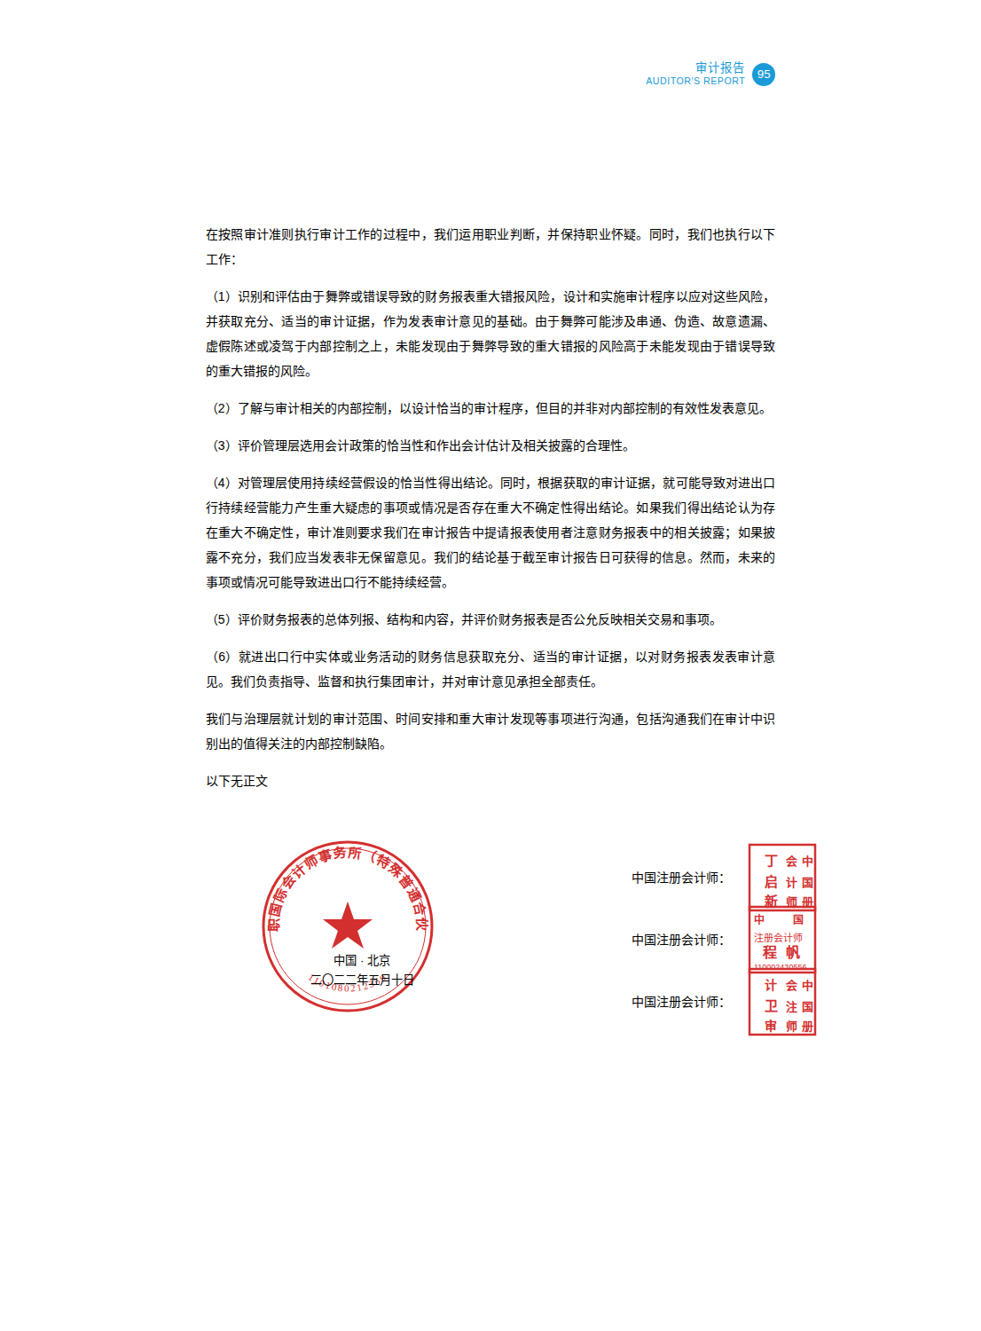审计报告
AUDITOR'S REPORT
95
在按照审计准则执行审计工作的过程中，我们运用职业判断，并保持职业怀疑。同时，我们也执行以下工作：
（1）识别和评估由于舞弊或错误导致的财务报表重大错报风险，设计和实施审计程序以应对这些风险，并获取充分、适当的审计证据，作为发表审计意见的基础。由于舞弊可能涉及串通、伪造、故意遗漏、虚假陈述或凌驾于内部控制之上，未能发现由于舞弊导致的重大错报的风险高于未能发现由于错误导致的重大错报的风险。
（2）了解与审计相关的内部控制，以设计恰当的审计程序，但目的并非对内部控制的有效性发表意见。
（3）评价管理层选用会计政策的恰当性和作出会计估计及相关披露的合理性。
（4）对管理层使用持续经营假设的恰当性得出结论。同时，根据获取的审计证据，就可能导致对进出口行持续经营能力产生重大疑虑的事项或情况是否存在重大不确定性得出结论。如果我们得出结论认为存在重大不确定性，审计准则要求我们在审计报告中提请报表使用者注意财务报表中的相关披露；如果披露不充分，我们应当发表非无保留意见。我们的结论基于截至审计报告日可获得的信息。然而，未来的事项或情况可能导致进出口行不能持续经营。
（5）评价财务报表的总体列报、结构和内容，并评价财务报表是否公允反映相关交易和事项。
（6）就进出口行中实体或业务活动的财务信息获取充分、适当的审计证据，以对财务报表发表审计意见。我们负责指导、监督和执行集团审计，并对审计意见承担全部责任。
我们与治理层就计划的审计范围、时间安排和重大审计发现等事项进行沟通，包括沟通我们在审计中识别出的值得关注的内部控制缺陷。
以下无正文
天职国际会计师事务所（特殊普通合伙） 1101080212359
中国 · 北京
二〇二二年五月十日
中国注册会计师：
丁 会 中 启 计 国 新 师 册
中国注册会计师：
中 国 注册会计师 程 帆 110002430556
中国注册会计师：
计 会 中 卫 注 国 审 师 册